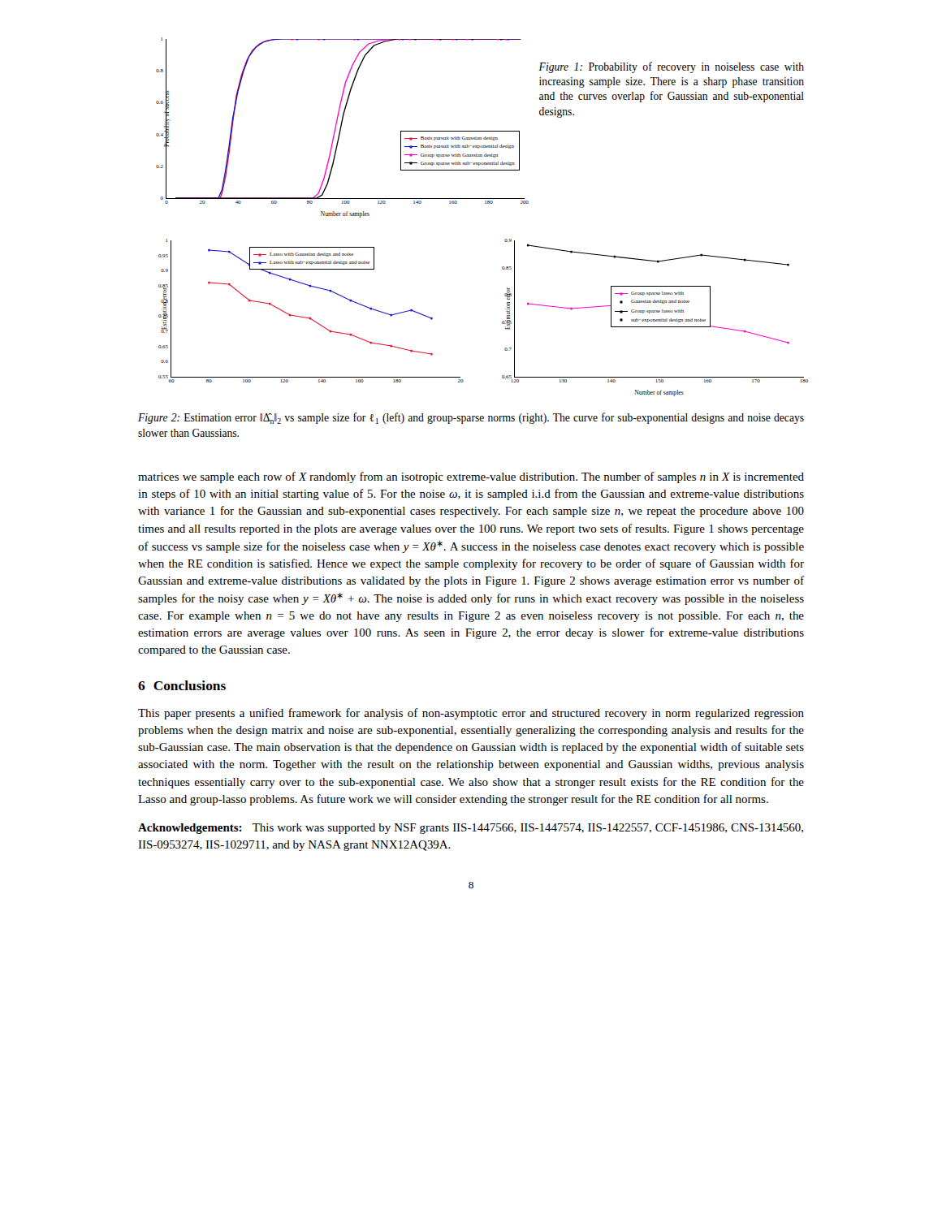Probability of success
1 0.8 0.6 0.4 0.2 0
Basis pursuit with Gaussian design
Basis pursuit with sub−exponential design
Group sparse with Gaussian design
Group sparse with sub−exponential design
0 20 40 60 80 100 120 140 160 180 200
Number of samples
Figure 1: Probability of recovery in noiseless case with increasing sample size. There is a sharp phase transition and the curves overlap for Gaussian and sub-exponential designs.
Estimation error
1 0.95 0.9 0.85 0.8 0.75 0.7 0.65 0.6 0.55
Lasso with Gaussian design and noise
Lasso with sub−exponential design and noise
60 80 100 120 140 160 180 20
Estimation error
0.9 0.85 0.8 0.75 0.7 0.65
Group sparse lasso with
Gaussian design and noise
Group sparse lasso with
sub−exponential design and noise
120 130 140 150 160 170 180
Number of samples
Figure 2: Estimation error ‖Δ̂n‖2 vs sample size for ℓ1 (left) and group-sparse norms (right). The curve for sub-exponential designs and noise decays slower than Gaussians.
matrices we sample each row of X randomly from an isotropic extreme-value distribution. The number of samples n in X is incremented in steps of 10 with an initial starting value of 5. For the noise ω, it is sampled i.i.d from the Gaussian and extreme-value distributions with variance 1 for the Gaussian and sub-exponential cases respectively. For each sample size n, we repeat the procedure above 100 times and all results reported in the plots are average values over the 100 runs. We report two sets of results. Figure 1 shows percentage of success vs sample size for the noiseless case when y = Xθ∗. A success in the noiseless case denotes exact recovery which is possible when the RE condition is satisfied. Hence we expect the sample complexity for recovery to be order of square of Gaussian width for Gaussian and extreme-value distributions as validated by the plots in Figure 1. Figure 2 shows average estimation error vs number of samples for the noisy case when y = Xθ∗ + ω. The noise is added only for runs in which exact recovery was possible in the noiseless case. For example when n = 5 we do not have any results in Figure 2 as even noiseless recovery is not possible. For each n, the estimation errors are average values over 100 runs. As seen in Figure 2, the error decay is slower for extreme-value distributions compared to the Gaussian case.
6 Conclusions
This paper presents a unified framework for analysis of non-asymptotic error and structured recovery in norm regularized regression problems when the design matrix and noise are sub-exponential, essentially generalizing the corresponding analysis and results for the sub-Gaussian case. The main observation is that the dependence on Gaussian width is replaced by the exponential width of suitable sets associated with the norm. Together with the result on the relationship between exponential and Gaussian widths, previous analysis techniques essentially carry over to the sub-exponential case. We also show that a stronger result exists for the RE condition for the Lasso and group-lasso problems. As future work we will consider extending the stronger result for the RE condition for all norms.
Acknowledgements: This work was supported by NSF grants IIS-1447566, IIS-1447574, IIS-1422557, CCF-1451986, CNS-1314560, IIS-0953274, IIS-1029711, and by NASA grant NNX12AQ39A.
8